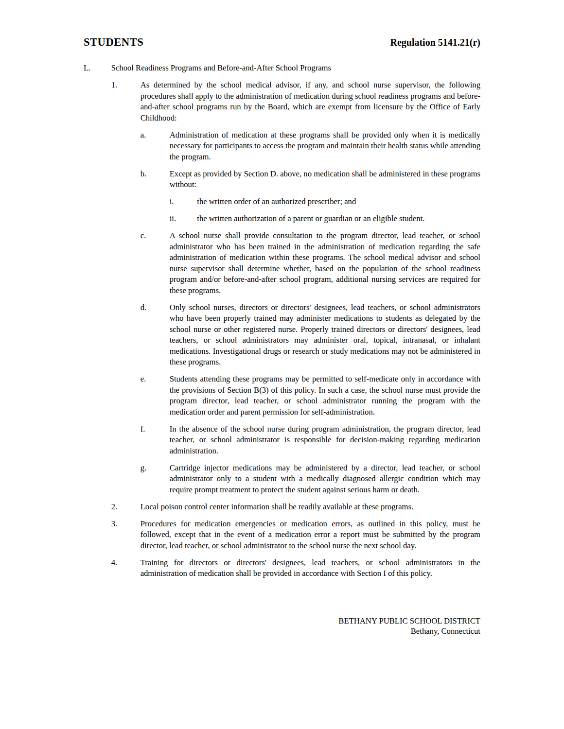STUDENTS
Regulation 5141.21(r)
L.
School Readiness Programs and Before-and-After School Programs
1.
As determined by the school medical advisor, if any, and school nurse supervisor, the following procedures shall apply to the administration of medication during school readiness programs and before-and-after school programs run by the Board, which are exempt from licensure by the Office of Early Childhood:
a.
Administration of medication at these programs shall be provided only when it is medically necessary for participants to access the program and maintain their health status while attending the program.
b.
Except as provided by Section D. above, no medication shall be administered in these programs without:
i.
the written order of an authorized prescriber; and
ii.
the written authorization of a parent or guardian or an eligible student.
c.
A school nurse shall provide consultation to the program director, lead teacher, or school administrator who has been trained in the administration of medication regarding the safe administration of medication within these programs. The school medical advisor and school nurse supervisor shall determine whether, based on the population of the school readiness program and/or before-and-after school program, additional nursing services are required for these programs.
d.
Only school nurses, directors or directors' designees, lead teachers, or school administrators who have been properly trained may administer medications to students as delegated by the school nurse or other registered nurse. Properly trained directors or directors' designees, lead teachers, or school administrators may administer oral, topical, intranasal, or inhalant medications. Investigational drugs or research or study medications may not be administered in these programs.
e.
Students attending these programs may be permitted to self-medicate only in accordance with the provisions of Section B(3) of this policy. In such a case, the school nurse must provide the program director, lead teacher, or school administrator running the program with the medication order and parent permission for self-administration.
f.
In the absence of the school nurse during program administration, the program director, lead teacher, or school administrator is responsible for decision-making regarding medication administration.
g.
Cartridge injector medications may be administered by a director, lead teacher, or school administrator only to a student with a medically diagnosed allergic condition which may require prompt treatment to protect the student against serious harm or death.
2.
Local poison control center information shall be readily available at these programs.
3.
Procedures for medication emergencies or medication errors, as outlined in this policy, must be followed, except that in the event of a medication error a report must be submitted by the program director, lead teacher, or school administrator to the school nurse the next school day.
4.
Training for directors or directors' designees, lead teachers, or school administrators in the administration of medication shall be provided in accordance with Section I of this policy.
BETHANY PUBLIC SCHOOL DISTRICT
Bethany, Connecticut